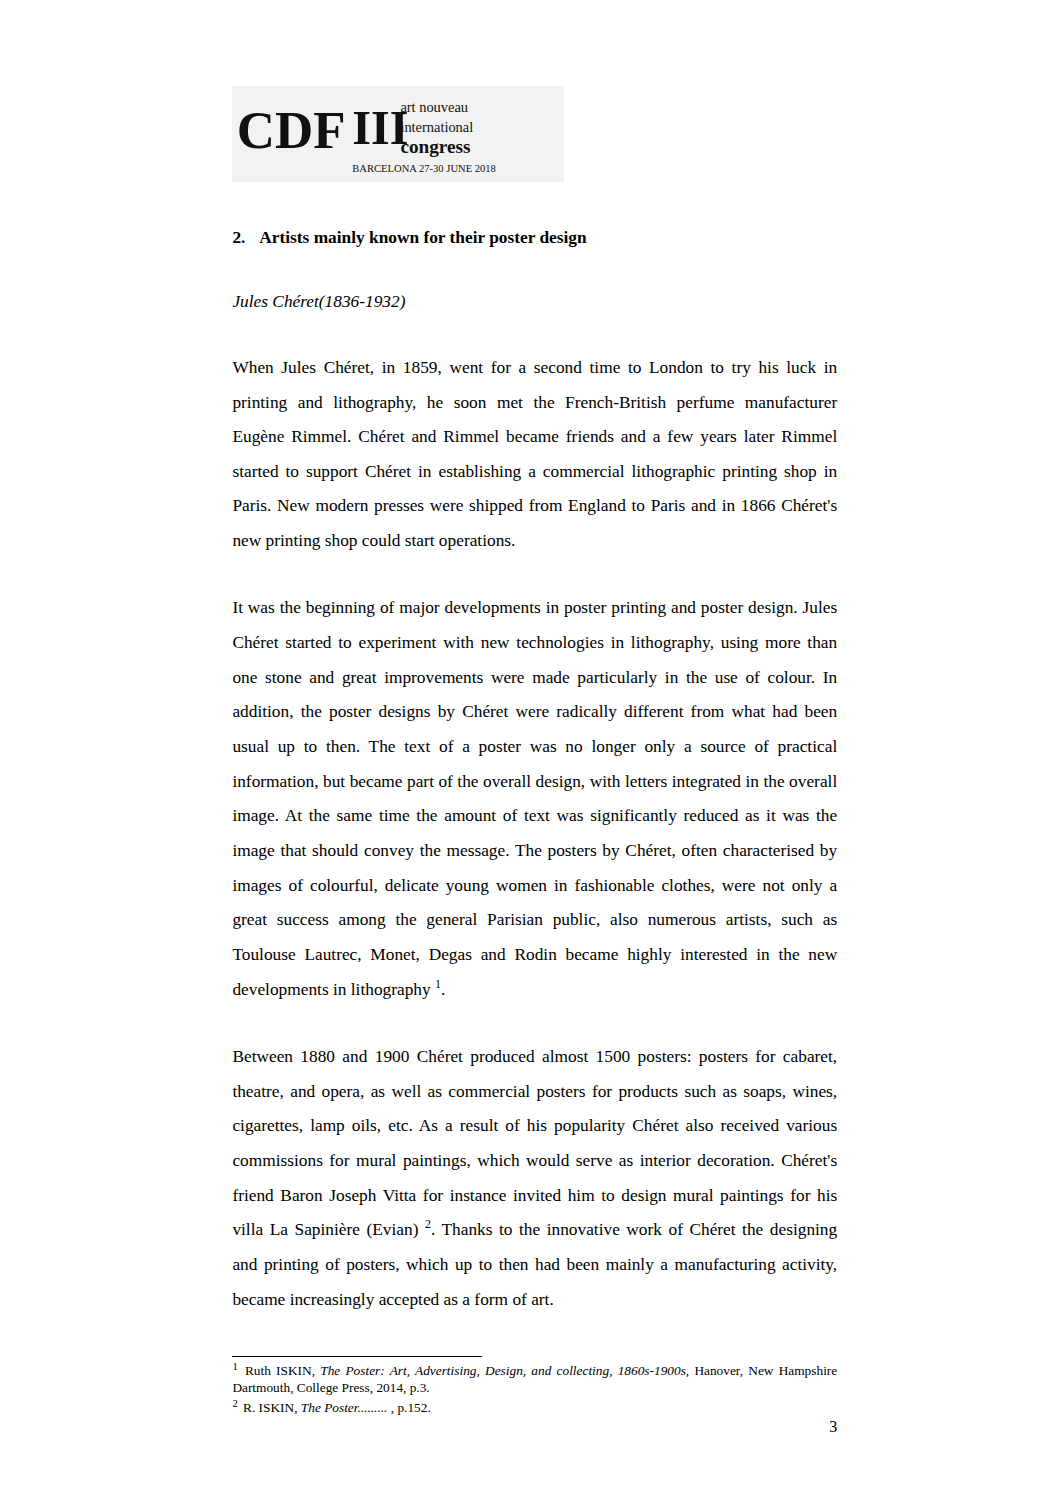2. Artists mainly known for their poster design
Jules Chéret(1836-1932)
When Jules Chéret, in 1859, went for a second time to London to try his luck in printing and lithography, he soon met the French-British perfume manufacturer Eugène Rimmel. Chéret and Rimmel became friends and a few years later Rimmel started to support Chéret in establishing a commercial lithographic printing shop in Paris. New modern presses were shipped from England to Paris and in 1866 Chéret's new printing shop could start operations.
It was the beginning of major developments in poster printing and poster design. Jules Chéret started to experiment with new technologies in lithography, using more than one stone and great improvements were made particularly in the use of colour. In addition, the poster designs by Chéret were radically different from what had been usual up to then. The text of a poster was no longer only a source of practical information, but became part of the overall design, with letters integrated in the overall image. At the same time the amount of text was significantly reduced as it was the image that should convey the message. The posters by Chéret, often characterised by images of colourful, delicate young women in fashionable clothes, were not only a great success among the general Parisian public, also numerous artists, such as Toulouse Lautrec, Monet, Degas and Rodin became highly interested in the new developments in lithography 1.
Between 1880 and 1900 Chéret produced almost 1500 posters: posters for cabaret, theatre, and opera, as well as commercial posters for products such as soaps, wines, cigarettes, lamp oils, etc. As a result of his popularity Chéret also received various commissions for mural paintings, which would serve as interior decoration. Chéret's friend Baron Joseph Vitta for instance invited him to design mural paintings for his villa La Sapinière (Evian) 2. Thanks to the innovative work of Chéret the designing and printing of posters, which up to then had been mainly a manufacturing activity, became increasingly accepted as a form of art.
1 Ruth ISKIN, The Poster: Art, Advertising, Design, and collecting, 1860s-1900s, Hanover, New Hampshire Dartmouth, College Press, 2014, p.3.
2 R. ISKIN, The Poster......... , p.152.
3